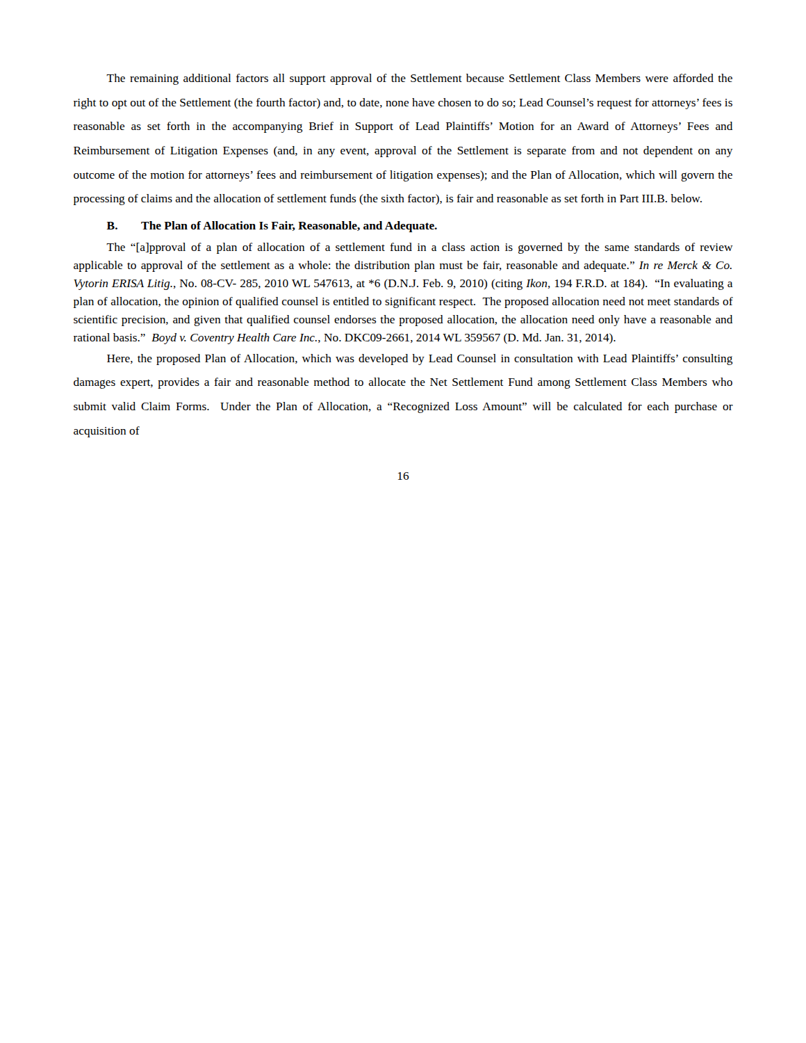The remaining additional factors all support approval of the Settlement because Settlement Class Members were afforded the right to opt out of the Settlement (the fourth factor) and, to date, none have chosen to do so; Lead Counsel’s request for attorneys’ fees is reasonable as set forth in the accompanying Brief in Support of Lead Plaintiffs’ Motion for an Award of Attorneys’ Fees and Reimbursement of Litigation Expenses (and, in any event, approval of the Settlement is separate from and not dependent on any outcome of the motion for attorneys’ fees and reimbursement of litigation expenses); and the Plan of Allocation, which will govern the processing of claims and the allocation of settlement funds (the sixth factor), is fair and reasonable as set forth in Part III.B. below.
B. The Plan of Allocation Is Fair, Reasonable, and Adequate.
The “[a]pproval of a plan of allocation of a settlement fund in a class action is governed by the same standards of review applicable to approval of the settlement as a whole: the distribution plan must be fair, reasonable and adequate.” In re Merck & Co. Vytorin ERISA Litig., No. 08-CV- 285, 2010 WL 547613, at *6 (D.N.J. Feb. 9, 2010) (citing Ikon, 194 F.R.D. at 184). “In evaluating a plan of allocation, the opinion of qualified counsel is entitled to significant respect. The proposed allocation need not meet standards of scientific precision, and given that qualified counsel endorses the proposed allocation, the allocation need only have a reasonable and rational basis.” Boyd v. Coventry Health Care Inc., No. DKC09-2661, 2014 WL 359567 (D. Md. Jan. 31, 2014).
Here, the proposed Plan of Allocation, which was developed by Lead Counsel in consultation with Lead Plaintiffs’ consulting damages expert, provides a fair and reasonable method to allocate the Net Settlement Fund among Settlement Class Members who submit valid Claim Forms. Under the Plan of Allocation, a “Recognized Loss Amount” will be calculated for each purchase or acquisition of
16